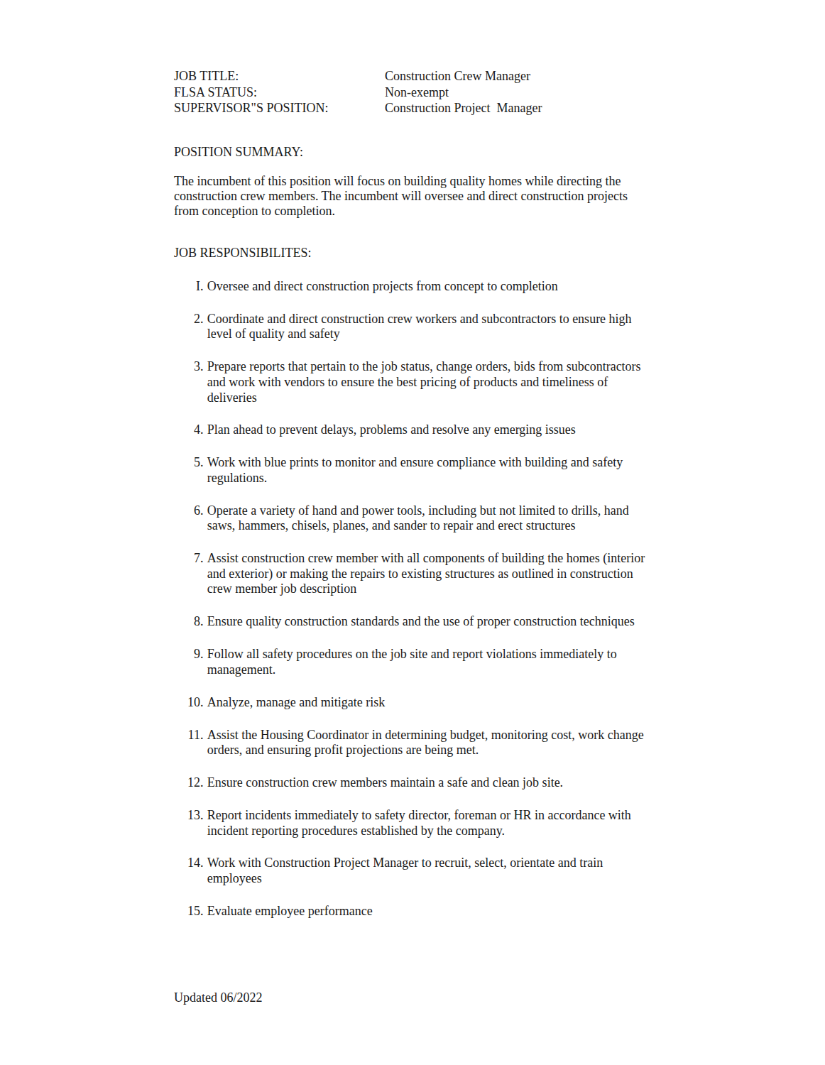JOB TITLE: Construction Crew Manager
FLSA STATUS: Non-exempt
SUPERVISOR"S POSITION: Construction Project Manager
POSITION SUMMARY:
The incumbent of this position will focus on building quality homes while directing the construction crew members. The incumbent will oversee and direct construction projects from conception to completion.
JOB RESPONSIBILITES:
I. Oversee and direct construction projects from concept to completion
2. Coordinate and direct construction crew workers and subcontractors to ensure high level of quality and safety
3. Prepare reports that pertain to the job status, change orders, bids from subcontractors and work with vendors to ensure the best pricing of products and timeliness of deliveries
4. Plan ahead to prevent delays, problems and resolve any emerging issues
5. Work with blue prints to monitor and ensure compliance with building and safety regulations.
6. Operate a variety of hand and power tools, including but not limited to drills, hand saws, hammers, chisels, planes, and sander to repair and erect structures
7. Assist construction crew member with all components of building the homes (interior and exterior) or making the repairs to existing structures as outlined in construction crew member job description
8. Ensure quality construction standards and the use of proper construction techniques
9. Follow all safety procedures on the job site and report violations immediately to management.
10. Analyze, manage and mitigate risk
11. Assist the Housing Coordinator in determining budget, monitoring cost, work change orders, and ensuring profit projections are being met.
12. Ensure construction crew members maintain a safe and clean job site.
13. Report incidents immediately to safety director, foreman or HR in accordance with incident reporting procedures established by the company.
14. Work with Construction Project Manager to recruit, select, orientate and train employees
15. Evaluate employee performance
Updated 06/2022